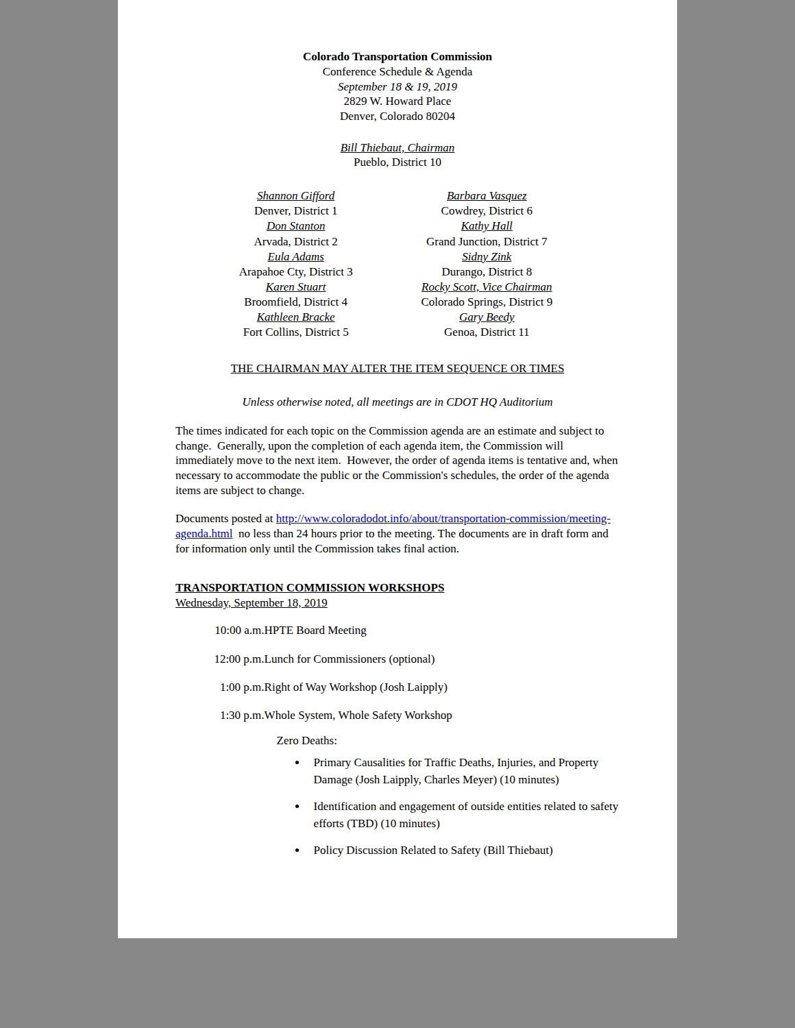Colorado Transportation Commission
Conference Schedule & Agenda
September 18 & 19, 2019
2829 W. Howard Place
Denver, Colorado 80204
Bill Thiebaut, Chairman
Pueblo, District 10
| Shannon Gifford Denver, District 1 | Barbara Vasquez Cowdrey, District 6 |
| Don Stanton Arvada, District 2 | Kathy Hall Grand Junction, District 7 |
| Eula Adams Arapahoe Cty, District 3 | Sidny Zink Durango, District 8 |
| Karen Stuart Broomfield, District 4 | Rocky Scott, Vice Chairman Colorado Springs, District 9 |
| Kathleen Bracke Fort Collins, District 5 | Gary Beedy Genoa, District 11 |
THE CHAIRMAN MAY ALTER THE ITEM SEQUENCE OR TIMES
Unless otherwise noted, all meetings are in CDOT HQ Auditorium
The times indicated for each topic on the Commission agenda are an estimate and subject to change. Generally, upon the completion of each agenda item, the Commission will immediately move to the next item. However, the order of agenda items is tentative and, when necessary to accommodate the public or the Commission's schedules, the order of the agenda items are subject to change.
Documents posted at http://www.coloradodot.info/about/transportation-commission/meeting-agenda.html no less than 24 hours prior to the meeting. The documents are in draft form and for information only until the Commission takes final action.
TRANSPORTATION COMMISSION WORKSHOPS
Wednesday, September 18, 2019
| 10:00 a.m. | HPTE Board Meeting |
| 12:00 p.m. | Lunch for Commissioners (optional) |
| 1:00 p.m. | Right of Way Workshop (Josh Laipply) |
| 1:30 p.m. | Whole System, Whole Safety Workshop Zero Deaths: Primary Causalities for Traffic Deaths, Injuries, and Property Damage (Josh Laipply, Charles Meyer) (10 minutes) Identification and engagement of outside entities related to safety efforts (TBD) (10 minutes) Policy Discussion Related to Safety (Bill Thiebaut) |